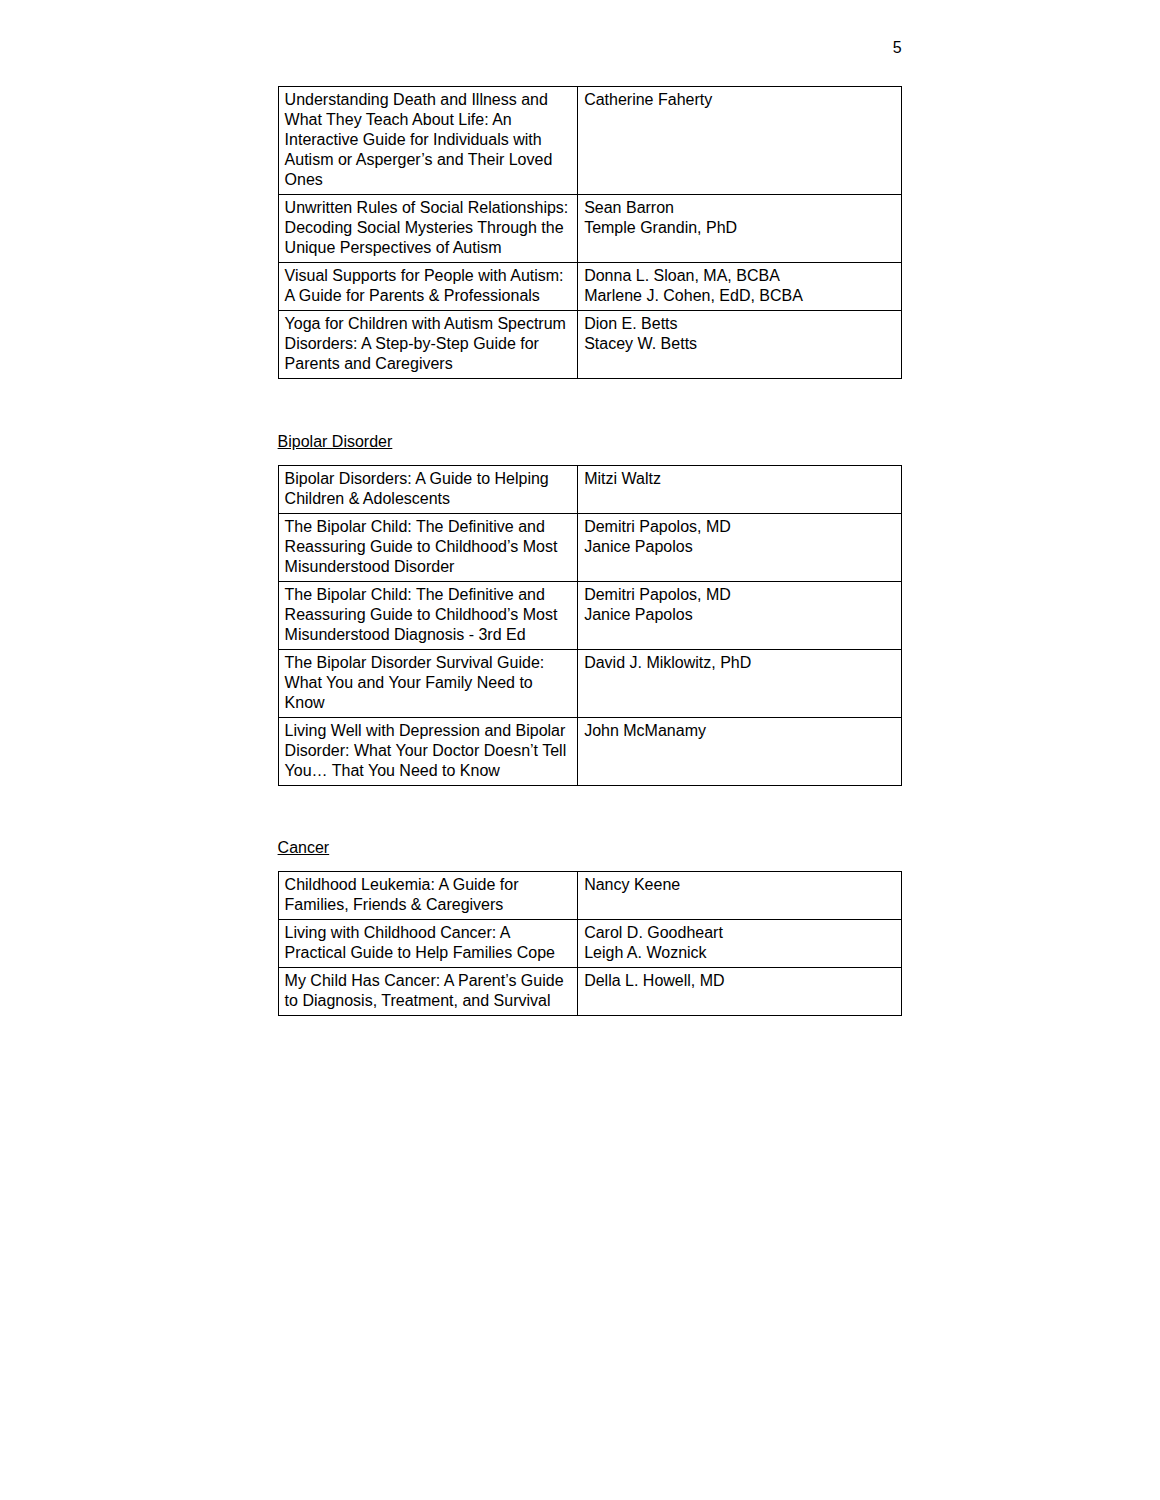5
| Understanding Death and Illness and What They Teach About Life: An Interactive Guide for Individuals with Autism or Asperger’s and Their Loved Ones | Catherine Faherty |
| Unwritten Rules of Social Relationships: Decoding Social Mysteries Through the Unique Perspectives of Autism | Sean Barron Temple Grandin, PhD |
| Visual Supports for People with Autism: A Guide for Parents & Professionals | Donna L. Sloan, MA, BCBA Marlene J. Cohen, EdD, BCBA |
| Yoga for Children with Autism Spectrum Disorders: A Step-by-Step Guide for Parents and Caregivers | Dion E. Betts Stacey W. Betts |
Bipolar Disorder
| Bipolar Disorders: A Guide to Helping Children & Adolescents | Mitzi Waltz |
| The Bipolar Child: The Definitive and Reassuring Guide to Childhood’s Most Misunderstood Disorder | Demitri Papolos, MD Janice Papolos |
| The Bipolar Child: The Definitive and Reassuring Guide to Childhood’s Most Misunderstood Diagnosis - 3rd Ed | Demitri Papolos, MD Janice Papolos |
| The Bipolar Disorder Survival Guide: What You and Your Family Need to Know | David J. Miklowitz, PhD |
| Living Well with Depression and Bipolar Disorder: What Your Doctor Doesn’t Tell You… That You Need to Know | John McManamy |
Cancer
| Childhood Leukemia: A Guide for Families, Friends & Caregivers | Nancy Keene |
| Living with Childhood Cancer: A Practical Guide to Help Families Cope | Carol D. Goodheart Leigh A. Woznick |
| My Child Has Cancer: A Parent’s Guide to Diagnosis, Treatment, and Survival | Della L. Howell, MD |